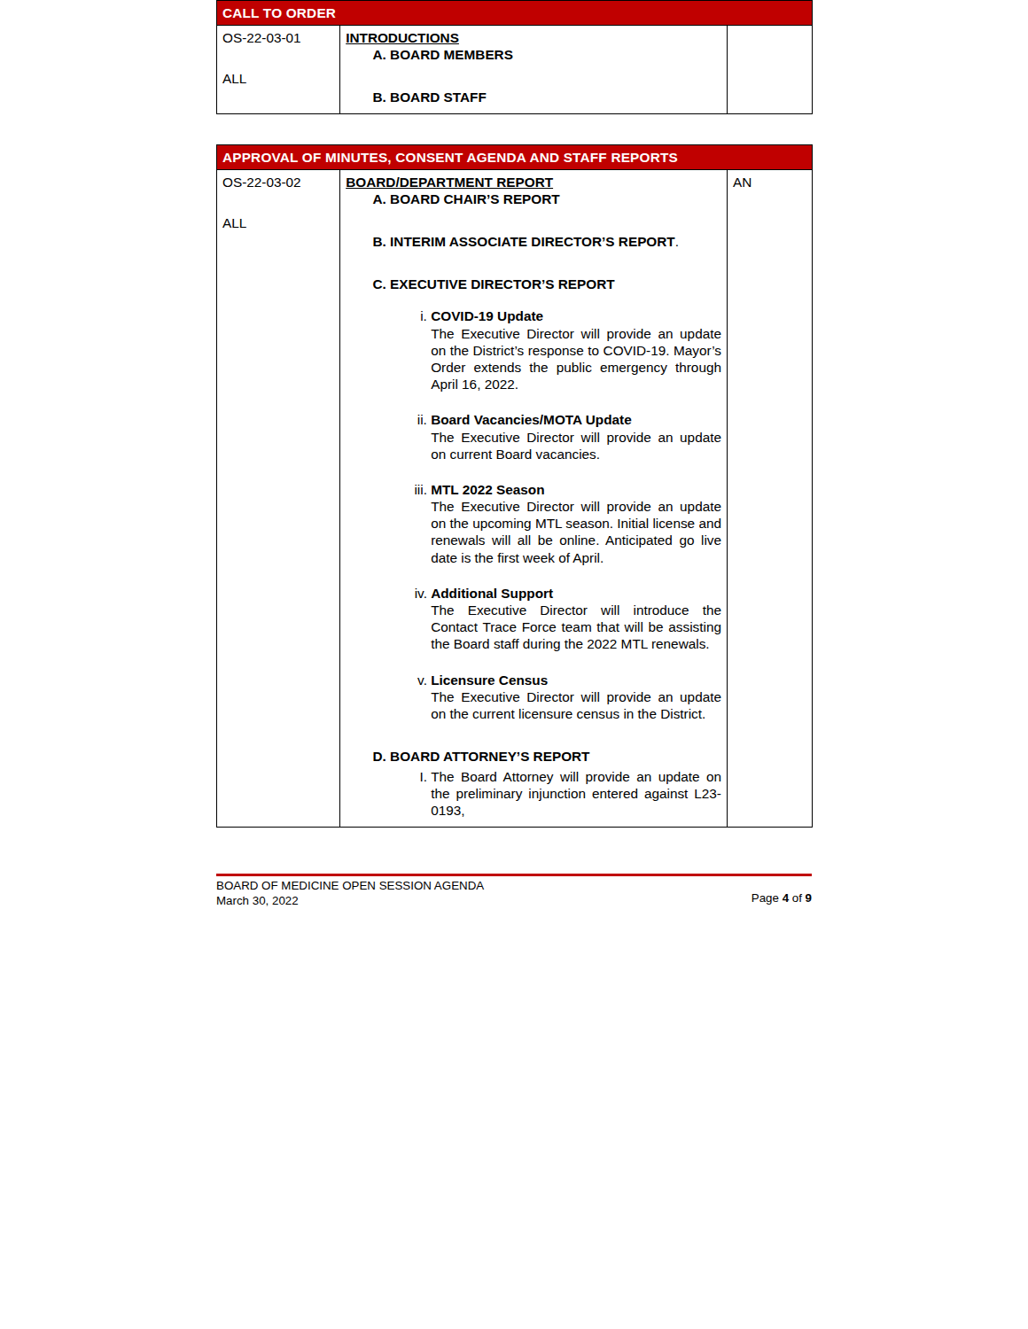| CALL TO ORDER |
| OS-22-03-01 ALL | INTRODUCTIONS BOARD MEMBERS BOARD STAFF | |
| APPROVAL OF MINUTES, CONSENT AGENDA AND STAFF REPORTS |
| OS-22-03-02 ALL | BOARD/DEPARTMENT REPORT BOARD CHAIR’S REPORT INTERIM ASSOCIATE DIRECTOR’S REPORT . EXECUTIVE DIRECTOR’S REPORT COVID-19 Update The Executive Director will provide an update on the District’s response to COVID-19. Mayor’s Order extends the public emergency through April 16, 2022. Board Vacancies/MOTA Update The Executive Director will provide an update on current Board vacancies. MTL 2022 Season The Executive Director will provide an update on the upcoming MTL season. Initial license and renewals will all be online. Anticipated go live date is the first week of April. Additional Support The Executive Director will introduce the Contact Trace Force team that will be assisting the Board staff during the 2022 MTL renewals. Licensure Census The Executive Director will provide an update on the current licensure census in the District. BOARD ATTORNEY’S REPORT The Board Attorney will provide an update on the preliminary injunction entered against L23-0193, | AN |
BOARD OF MEDICINE OPEN SESSION AGENDA
March 30, 2022
Page 4 of 9